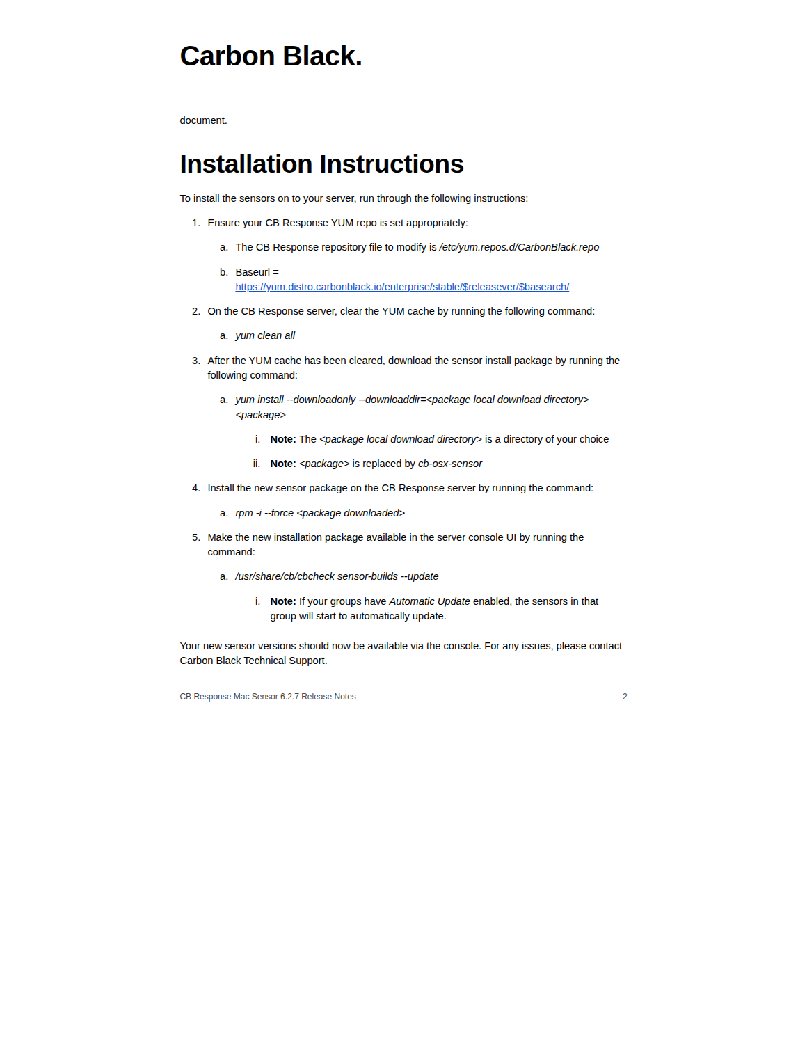Carbon Black.
document.
Installation Instructions
To install the sensors on to your server, run through the following instructions:
Ensure your CB Response YUM repo is set appropriately:
The CB Response repository file to modify is /etc/yum.repos.d/CarbonBlack.repo
Baseurl =
https://yum.distro.carbonblack.io/enterprise/stable/$releasever/$basearch/
On the CB Response server, clear the YUM cache by running the following command:
yum clean all
After the YUM cache has been cleared, download the sensor install package by running the following command:
yum install --downloadonly --downloaddir=<package local download directory><package>
Note: The <package local download directory> is a directory of your choice
Note: <package> is replaced by cb-osx-sensor
Install the new sensor package on the CB Response server by running the command:
rpm -i --force <package downloaded>
Make the new installation package available in the server console UI by running the command:
/usr/share/cb/cbcheck sensor-builds --update
Note: If your groups have Automatic Update enabled, the sensors in that group will start to automatically update.
Your new sensor versions should now be available via the console. For any issues, please contact Carbon Black Technical Support.
CB Response Mac Sensor 6.2.7 Release Notes 2